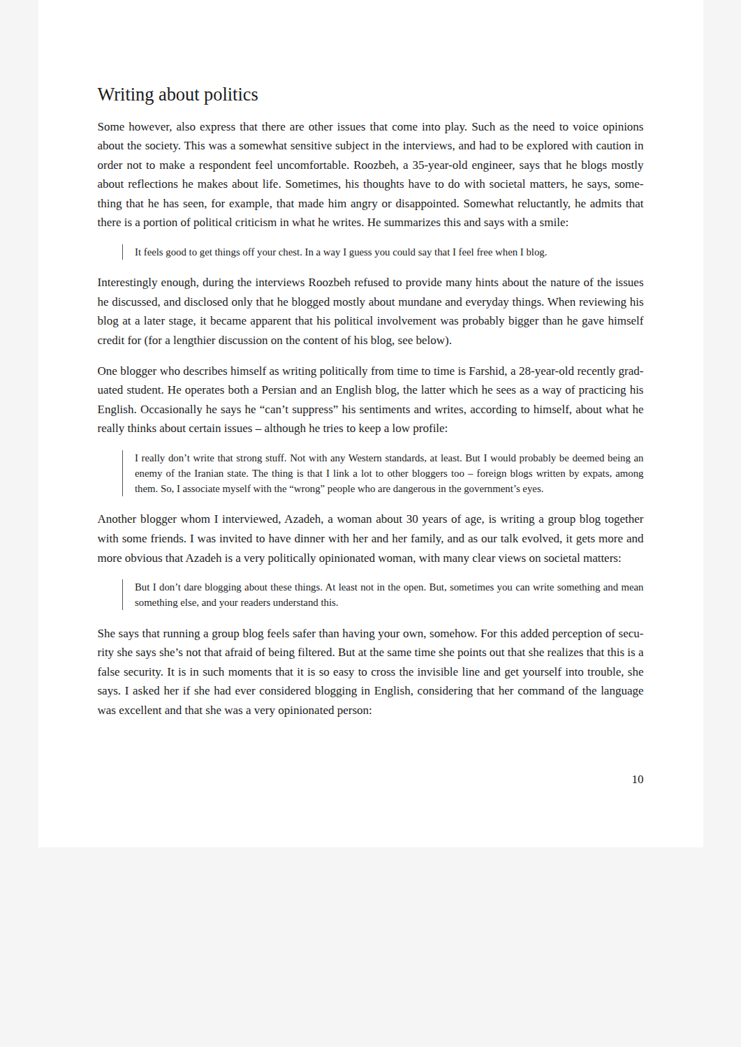Writing about politics
Some however, also express that there are other issues that come into play. Such as the need to voice opinions about the society. This was a somewhat sensitive subject in the interviews, and had to be explored with caution in order not to make a respondent feel uncomfortable. Roozbeh, a 35-year-old engineer, says that he blogs mostly about reflections he makes about life. Sometimes, his thoughts have to do with societal matters, he says, something that he has seen, for example, that made him angry or disappointed. Somewhat reluctantly, he admits that there is a portion of political criticism in what he writes. He summarizes this and says with a smile:
It feels good to get things off your chest. In a way I guess you could say that I feel free when I blog.
Interestingly enough, during the interviews Roozbeh refused to provide many hints about the nature of the issues he discussed, and disclosed only that he blogged mostly about mundane and everyday things. When reviewing his blog at a later stage, it became apparent that his political involvement was probably bigger than he gave himself credit for (for a lengthier discussion on the content of his blog, see below).
One blogger who describes himself as writing politically from time to time is Farshid, a 28-year-old recently graduated student. He operates both a Persian and an English blog, the latter which he sees as a way of practicing his English. Occasionally he says he “can’t suppress” his sentiments and writes, according to himself, about what he really thinks about certain issues – although he tries to keep a low profile:
I really don’t write that strong stuff. Not with any Western standards, at least. But I would probably be deemed being an enemy of the Iranian state. The thing is that I link a lot to other bloggers too – foreign blogs written by expats, among them. So, I associate myself with the “wrong” people who are dangerous in the government’s eyes.
Another blogger whom I interviewed, Azadeh, a woman about 30 years of age, is writing a group blog together with some friends. I was invited to have dinner with her and her family, and as our talk evolved, it gets more and more obvious that Azadeh is a very politically opinionated woman, with many clear views on societal matters:
But I don’t dare blogging about these things. At least not in the open. But, sometimes you can write something and mean something else, and your readers understand this.
She says that running a group blog feels safer than having your own, somehow. For this added perception of security she says she’s not that afraid of being filtered. But at the same time she points out that she realizes that this is a false security. It is in such moments that it is so easy to cross the invisible line and get yourself into trouble, she says. I asked her if she had ever considered blogging in English, considering that her command of the language was excellent and that she was a very opinionated person:
10